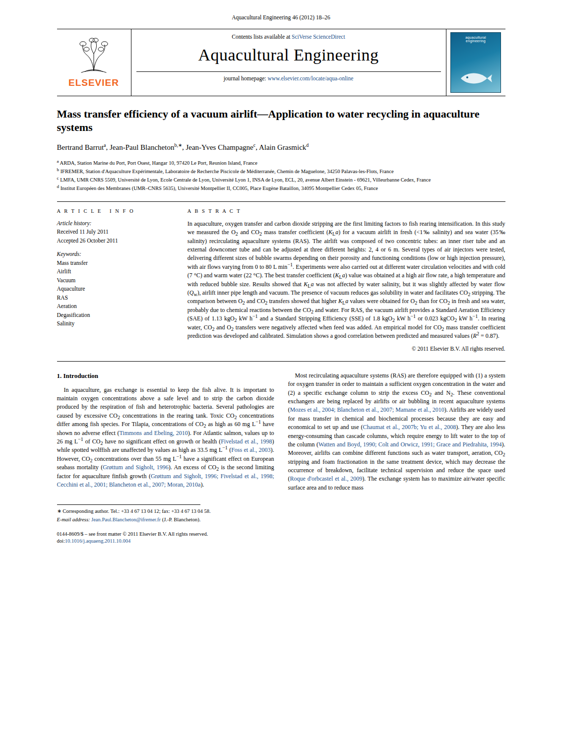Aquacultural Engineering 46 (2012) 18–26
ELSEVIER
Contents lists available at SciVerse ScienceDirect
Aquacultural Engineering
journal homepage: www.elsevier.com/locate/aqua-online
aquacultural
engineering
Mass transfer efficiency of a vacuum airlift—Application to water recycling in aquaculture systems
Bertrand Barruta, Jean-Paul Blanchetonb,∗, Jean-Yves Champagnec, Alain Grasmickd
a ARDA, Station Marine du Port, Port Ouest, Hangar 10, 97420 Le Port, Reunion Island, France
b IFREMER, Station d'Aquaculture Expérimentale, Laboratoire de Recherche Piscicole de Méditerranée, Chemin de Maguelone, 34250 Palavas-les-Flots, France
c LMFA, UMR CNRS 5509, Université de Lyon, Ecole Centrale de Lyon, Université Lyon 1, INSA de Lyon, ECL, 20, avenue Albert Einstein - 69621, Villeurbanne Cedex, France
d Institut Européen des Membranes (UMR–CNRS 5635), Université Montpellier II, CC005, Place Eugène Bataillon, 34095 Montpellier Cedex 05, France
A R T I C L E I N F O
Article history:
Received 11 July 2011
Accepted 26 October 2011
Keywords:
Mass transfer
Airlift
Vacuum
Aquaculture
RAS
Aeration
Degasification
Salinity
A B S T R A C T
In aquaculture, oxygen transfer and carbon dioxide stripping are the first limiting factors to fish rearing intensification. In this study we measured the O2 and CO2 mass transfer coefficient (KLa) for a vacuum airlift in fresh (<1‰ salinity) and sea water (35‰ salinity) recirculating aquaculture systems (RAS). The airlift was composed of two concentric tubes: an inner riser tube and an external downcomer tube and can be adjusted at three different heights: 2, 4 or 6 m. Several types of air injectors were tested, delivering different sizes of bubble swarms depending on their porosity and functioning conditions (low or high injection pressure), with air flows varying from 0 to 80 L min−1. Experiments were also carried out at different water circulation velocities and with cold (7 °C) and warm water (22 °C). The best transfer coefficient (KLa) value was obtained at a high air flow rate, a high temperature and with reduced bubble size. Results showed that KLa was not affected by water salinity, but it was slightly affected by water flow (Qw), airlift inner pipe length and vacuum. The presence of vacuum reduces gas solubility in water and facilitates CO2 stripping. The comparison between O2 and CO2 transfers showed that higher KLa values were obtained for O2 than for CO2 in fresh and sea water, probably due to chemical reactions between the CO2 and water. For RAS, the vacuum airlift provides a Standard Aeration Efficiency (SAE) of 1.13 kgO2 kW h−1 and a Standard Stripping Efficiency (SSE) of 1.8 kgO2 kW h−1 or 0.023 kgCO2 kW h−1. In rearing water, CO2 and O2 transfers were negatively affected when feed was added. An empirical model for CO2 mass transfer coefficient prediction was developed and calibrated. Simulation shows a good correlation between predicted and measured values (R2 = 0.87).
© 2011 Elsevier B.V. All rights reserved.
1. Introduction
In aquaculture, gas exchange is essential to keep the fish alive. It is important to maintain oxygen concentrations above a safe level and to strip the carbon dioxide produced by the respiration of fish and heterotrophic bacteria. Several pathologies are caused by excessive CO2 concentrations in the rearing tank. Toxic CO2 concentrations differ among fish species. For Tilapia, concentrations of CO2 as high as 60 mg L−1 have shown no adverse effect (Timmons and Ebeling, 2010). For Atlantic salmon, values up to 26 mg L−1 of CO2 have no significant effect on growth or health (Fivelstad et al., 1998) while spotted wolffish are unaffected by values as high as 33.5 mg L−1 (Foss et al., 2003). However, CO2 concentrations over than 55 mg L−1 have a significant effect on European seabass mortality (Grøttum and Sigholt, 1996). An excess of CO2 is the second limiting factor for aquaculture finfish growth (Grøttum and Sigholt, 1996; Fivelstad et al., 1998; Cecchini et al., 2001; Blancheton et al., 2007; Moran, 2010a).
Most recirculating aquaculture systems (RAS) are therefore equipped with (1) a system for oxygen transfer in order to maintain a sufficient oxygen concentration in the water and (2) a specific exchange column to strip the excess CO2 and N2. These conventional exchangers are being replaced by airlifts or air bubbling in recent aquaculture systems (Mozes et al., 2004; Blancheton et al., 2007; Mamane et al., 2010). Airlifts are widely used for mass transfer in chemical and biochemical processes because they are easy and economical to set up and use (Chaumat et al., 2007b; Yu et al., 2008). They are also less energy-consuming than cascade columns, which require energy to lift water to the top of the column (Watten and Boyd, 1990; Colt and Orwicz, 1991; Grace and Piedrahita, 1994). Moreover, airlifts can combine different functions such as water transport, aeration, CO2 stripping and foam fractionation in the same treatment device, which may decrease the occurrence of breakdown, facilitate technical supervision and reduce the space used (Roque d'orbcastel et al., 2009). The exchange system has to maximize air/water specific surface area and to reduce mass
∗ Corresponding author. Tel.: +33 4 67 13 04 12; fax: +33 4 67 13 04 58.
E-mail address: Jean.Paul.Blancheton@ifremer.fr (J.-P. Blancheton).
0144-8609/$ – see front matter © 2011 Elsevier B.V. All rights reserved.
doi:10.1016/j.aquaeng.2011.10.004